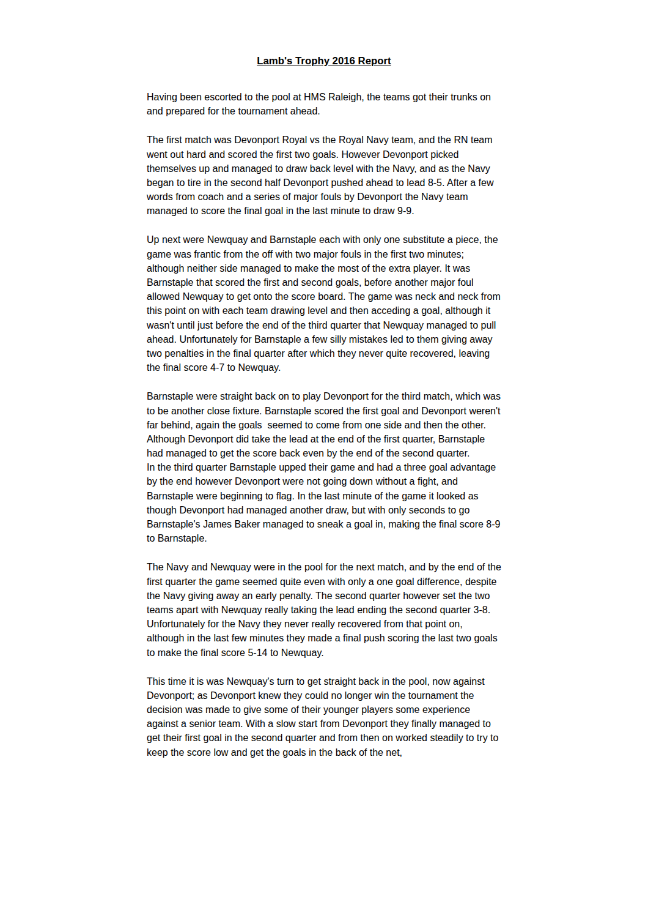Lamb's Trophy 2016 Report
Having been escorted to the pool at HMS Raleigh, the teams got their trunks on and prepared for the tournament ahead.
The first match was Devonport Royal vs the Royal Navy team, and the RN team went out hard and scored the first two goals. However Devonport picked themselves up and managed to draw back level with the Navy, and as the Navy began to tire in the second half Devonport pushed ahead to lead 8-5. After a few words from coach and a series of major fouls by Devonport the Navy team managed to score the final goal in the last minute to draw 9-9.
Up next were Newquay and Barnstaple each with only one substitute a piece, the game was frantic from the off with two major fouls in the first two minutes; although neither side managed to make the most of the extra player. It was Barnstaple that scored the first and second goals, before another major foul allowed Newquay to get onto the score board. The game was neck and neck from this point on with each team drawing level and then acceding a goal, although it wasn't until just before the end of the third quarter that Newquay managed to pull ahead. Unfortunately for Barnstaple a few silly mistakes led to them giving away two penalties in the final quarter after which they never quite recovered, leaving the final score 4-7 to Newquay.
Barnstaple were straight back on to play Devonport for the third match, which was to be another close fixture. Barnstaple scored the first goal and Devonport weren't far behind, again the goals seemed to come from one side and then the other. Although Devonport did take the lead at the end of the first quarter, Barnstaple had managed to get the score back even by the end of the second quarter.
In the third quarter Barnstaple upped their game and had a three goal advantage by the end however Devonport were not going down without a fight, and Barnstaple were beginning to flag. In the last minute of the game it looked as though Devonport had managed another draw, but with only seconds to go Barnstaple's James Baker managed to sneak a goal in, making the final score 8-9 to Barnstaple.
The Navy and Newquay were in the pool for the next match, and by the end of the first quarter the game seemed quite even with only a one goal difference, despite the Navy giving away an early penalty. The second quarter however set the two teams apart with Newquay really taking the lead ending the second quarter 3-8. Unfortunately for the Navy they never really recovered from that point on, although in the last few minutes they made a final push scoring the last two goals to make the final score 5-14 to Newquay.
This time it is was Newquay's turn to get straight back in the pool, now against Devonport; as Devonport knew they could no longer win the tournament the decision was made to give some of their younger players some experience against a senior team. With a slow start from Devonport they finally managed to get their first goal in the second quarter and from then on worked steadily to try to keep the score low and get the goals in the back of the net,